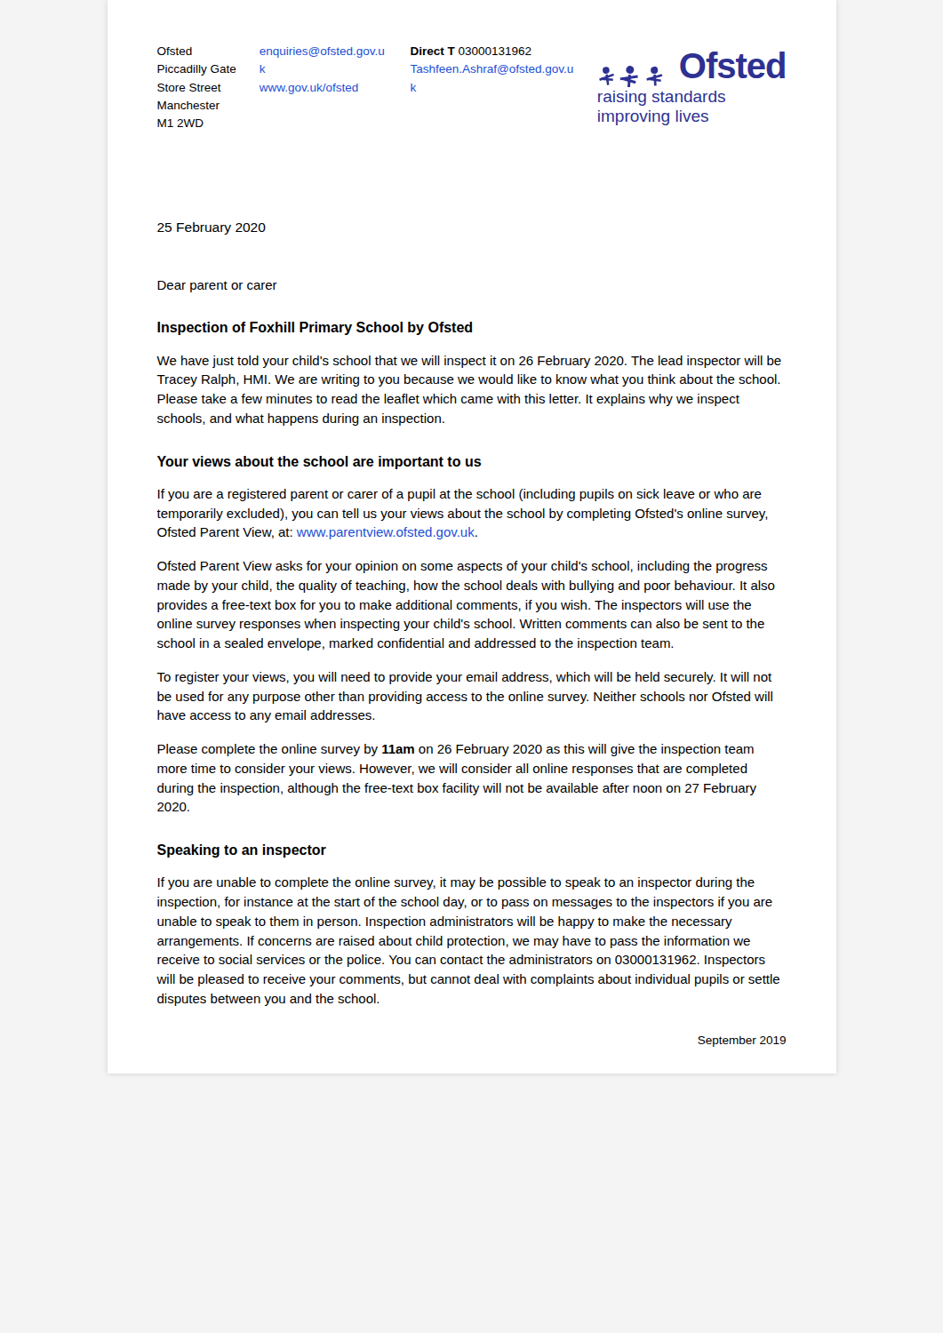Ofsted
Piccadilly Gate
Store Street
Manchester
M1 2WD
enquiries@ofsted.gov.uk www.gov.uk/ofsted
Direct T 03000131962
Tashfeen.Ashraf@ofsted.gov.uk
Ofsted
raising standards
improving lives
25 February 2020
Dear parent or carer
Inspection of Foxhill Primary School by Ofsted
We have just told your child's school that we will inspect it on 26 February 2020. The lead inspector will be Tracey Ralph, HMI. We are writing to you because we would like to know what you think about the school. Please take a few minutes to read the leaflet which came with this letter. It explains why we inspect schools, and what happens during an inspection.
Your views about the school are important to us
If you are a registered parent or carer of a pupil at the school (including pupils on sick leave or who are temporarily excluded), you can tell us your views about the school by completing Ofsted's online survey, Ofsted Parent View, at: www.parentview.ofsted.gov.uk.
Ofsted Parent View asks for your opinion on some aspects of your child's school, including the progress made by your child, the quality of teaching, how the school deals with bullying and poor behaviour. It also provides a free-text box for you to make additional comments, if you wish. The inspectors will use the online survey responses when inspecting your child's school. Written comments can also be sent to the school in a sealed envelope, marked confidential and addressed to the inspection team.
To register your views, you will need to provide your email address, which will be held securely. It will not be used for any purpose other than providing access to the online survey. Neither schools nor Ofsted will have access to any email addresses.
Please complete the online survey by 11am on 26 February 2020 as this will give the inspection team more time to consider your views. However, we will consider all online responses that are completed during the inspection, although the free-text box facility will not be available after noon on 27 February 2020.
Speaking to an inspector
If you are unable to complete the online survey, it may be possible to speak to an inspector during the inspection, for instance at the start of the school day, or to pass on messages to the inspectors if you are unable to speak to them in person. Inspection administrators will be happy to make the necessary arrangements. If concerns are raised about child protection, we may have to pass the information we receive to social services or the police. You can contact the administrators on 03000131962. Inspectors will be pleased to receive your comments, but cannot deal with complaints about individual pupils or settle disputes between you and the school.
September 2019